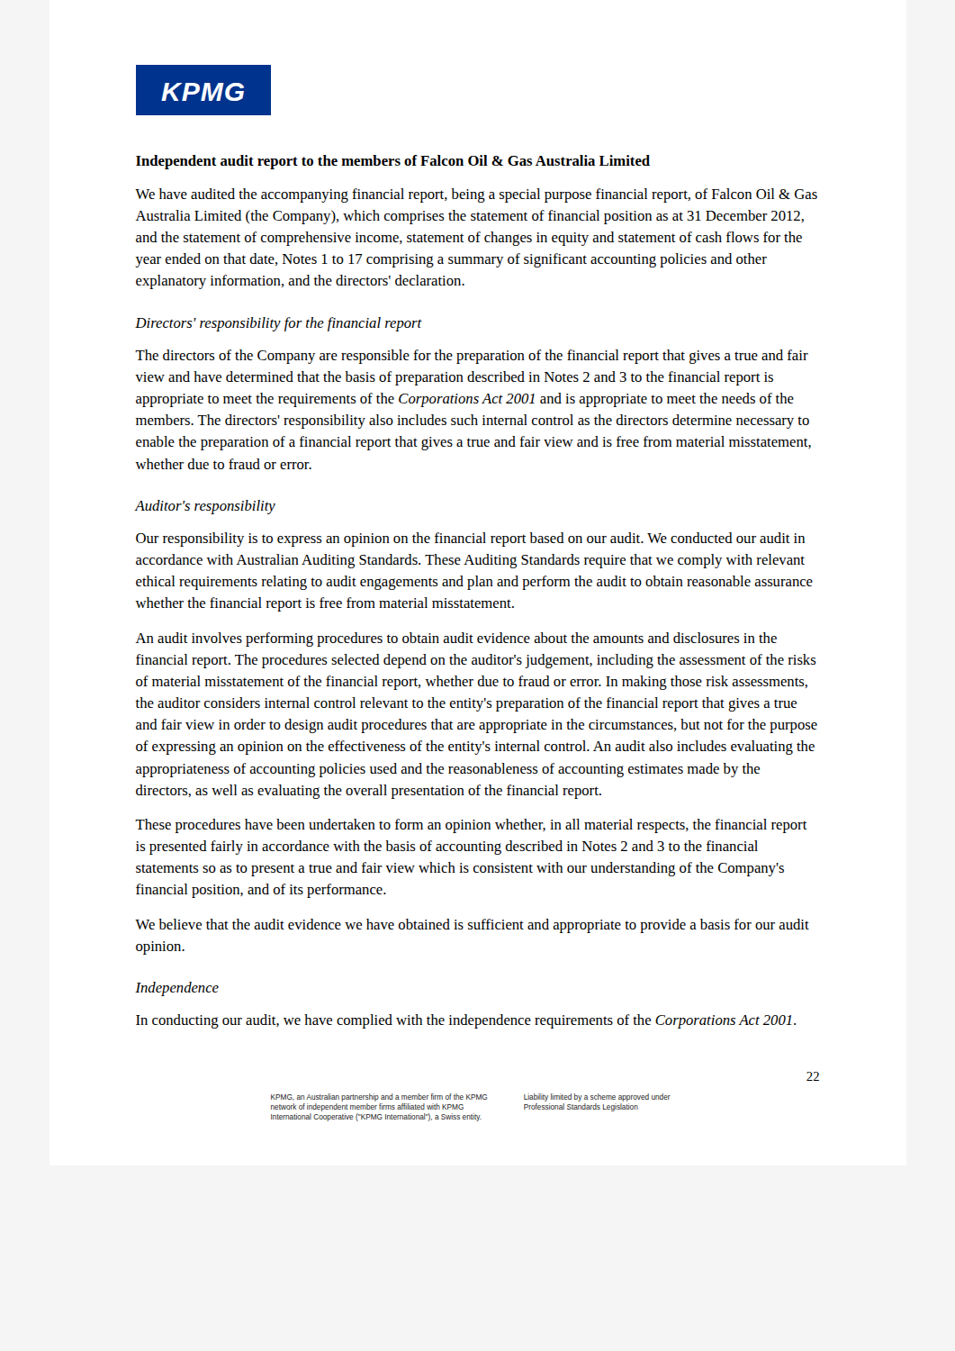KPMG
Independent audit report to the members of Falcon Oil & Gas Australia Limited
We have audited the accompanying financial report, being a special purpose financial report, of Falcon Oil & Gas Australia Limited (the Company), which comprises the statement of financial position as at 31 December 2012, and the statement of comprehensive income, statement of changes in equity and statement of cash flows for the year ended on that date, Notes 1 to 17 comprising a summary of significant accounting policies and other explanatory information, and the directors' declaration.
Directors' responsibility for the financial report
The directors of the Company are responsible for the preparation of the financial report that gives a true and fair view and have determined that the basis of preparation described in Notes 2 and 3 to the financial report is appropriate to meet the requirements of the Corporations Act 2001 and is appropriate to meet the needs of the members. The directors' responsibility also includes such internal control as the directors determine necessary to enable the preparation of a financial report that gives a true and fair view and is free from material misstatement, whether due to fraud or error.
Auditor's responsibility
Our responsibility is to express an opinion on the financial report based on our audit. We conducted our audit in accordance with Australian Auditing Standards. These Auditing Standards require that we comply with relevant ethical requirements relating to audit engagements and plan and perform the audit to obtain reasonable assurance whether the financial report is free from material misstatement.
An audit involves performing procedures to obtain audit evidence about the amounts and disclosures in the financial report. The procedures selected depend on the auditor's judgement, including the assessment of the risks of material misstatement of the financial report, whether due to fraud or error. In making those risk assessments, the auditor considers internal control relevant to the entity's preparation of the financial report that gives a true and fair view in order to design audit procedures that are appropriate in the circumstances, but not for the purpose of expressing an opinion on the effectiveness of the entity's internal control. An audit also includes evaluating the appropriateness of accounting policies used and the reasonableness of accounting estimates made by the directors, as well as evaluating the overall presentation of the financial report.
These procedures have been undertaken to form an opinion whether, in all material respects, the financial report is presented fairly in accordance with the basis of accounting described in Notes 2 and 3 to the financial statements so as to present a true and fair view which is consistent with our understanding of the Company's financial position, and of its performance.
We believe that the audit evidence we have obtained is sufficient and appropriate to provide a basis for our audit opinion.
Independence
In conducting our audit, we have complied with the independence requirements of the Corporations Act 2001.
22
KPMG, an Australian partnership and a member firm of the KPMG
network of independent member firms affiliated with KPMG
International Cooperative ("KPMG International"), a Swiss entity.
Liability limited by a scheme approved under
Professional Standards Legislation